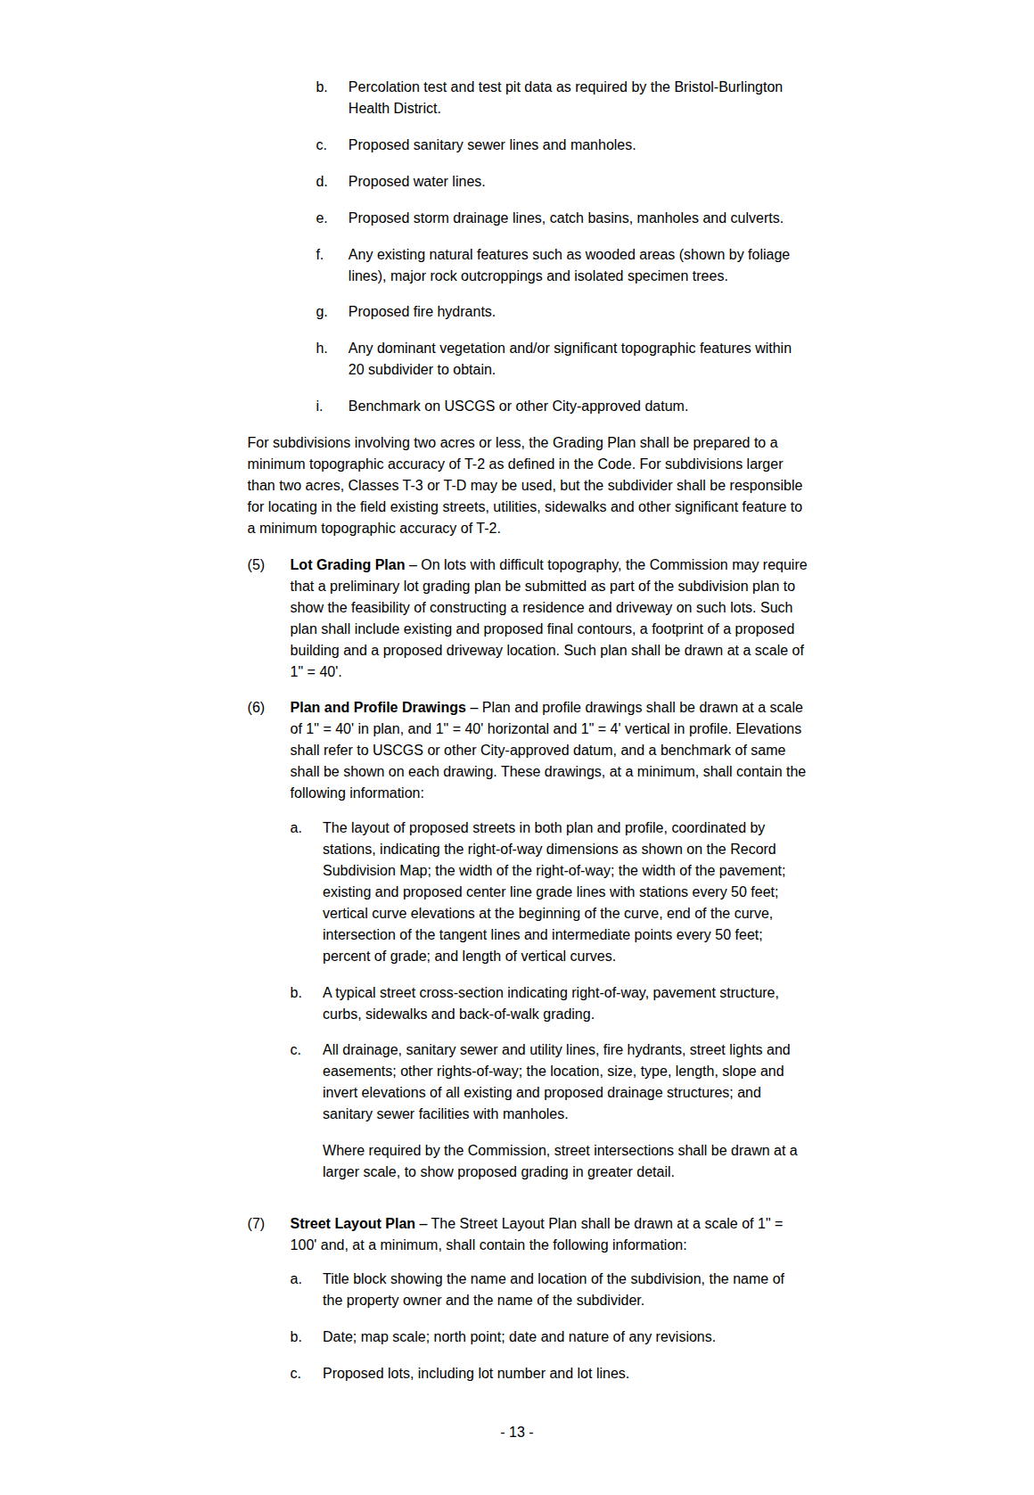b.
Percolation test and test pit data as required by the Bristol-Burlington Health District.
c.
Proposed sanitary sewer lines and manholes.
d.
Proposed water lines.
e.
Proposed storm drainage lines, catch basins, manholes and culverts.
f.
Any existing natural features such as wooded areas (shown by foliage lines), major rock outcroppings and isolated specimen trees.
g.
Proposed fire hydrants.
h.
Any dominant vegetation and/or significant topographic features within 20 subdivider to obtain.
i.
Benchmark on USCGS or other City-approved datum.
For subdivisions involving two acres or less, the Grading Plan shall be prepared to a minimum topographic accuracy of T-2 as defined in the Code. For subdivisions larger than two acres, Classes T-3 or T-D may be used, but the subdivider shall be responsible for locating in the field existing streets, utilities, sidewalks and other significant feature to a minimum topographic accuracy of T-2.
(5)
Lot Grading Plan – On lots with difficult topography, the Commission may require that a preliminary lot grading plan be submitted as part of the subdivision plan to show the feasibility of constructing a residence and driveway on such lots. Such plan shall include existing and proposed final contours, a footprint of a proposed building and a proposed driveway location. Such plan shall be drawn at a scale of 1" = 40'.
(6)
Plan and Profile Drawings – Plan and profile drawings shall be drawn at a scale of 1" = 40' in plan, and 1" = 40' horizontal and 1" = 4' vertical in profile. Elevations shall refer to USCGS or other City-approved datum, and a benchmark of same shall be shown on each drawing. These drawings, at a minimum, shall contain the following information:
a.
The layout of proposed streets in both plan and profile, coordinated by stations, indicating the right-of-way dimensions as shown on the Record Subdivision Map; the width of the right-of-way; the width of the pavement; existing and proposed center line grade lines with stations every 50 feet; vertical curve elevations at the beginning of the curve, end of the curve, intersection of the tangent lines and intermediate points every 50 feet; percent of grade; and length of vertical curves.
b.
A typical street cross-section indicating right-of-way, pavement structure, curbs, sidewalks and back-of-walk grading.
c.
All drainage, sanitary sewer and utility lines, fire hydrants, street lights and easements; other rights-of-way; the location, size, type, length, slope and invert elevations of all existing and proposed drainage structures; and sanitary sewer facilities with manholes.
Where required by the Commission, street intersections shall be drawn at a larger scale, to show proposed grading in greater detail.
(7)
Street Layout Plan – The Street Layout Plan shall be drawn at a scale of 1" = 100' and, at a minimum, shall contain the following information:
a.
Title block showing the name and location of the subdivision, the name of the property owner and the name of the subdivider.
b.
Date; map scale; north point; date and nature of any revisions.
c.
Proposed lots, including lot number and lot lines.
- 13 -